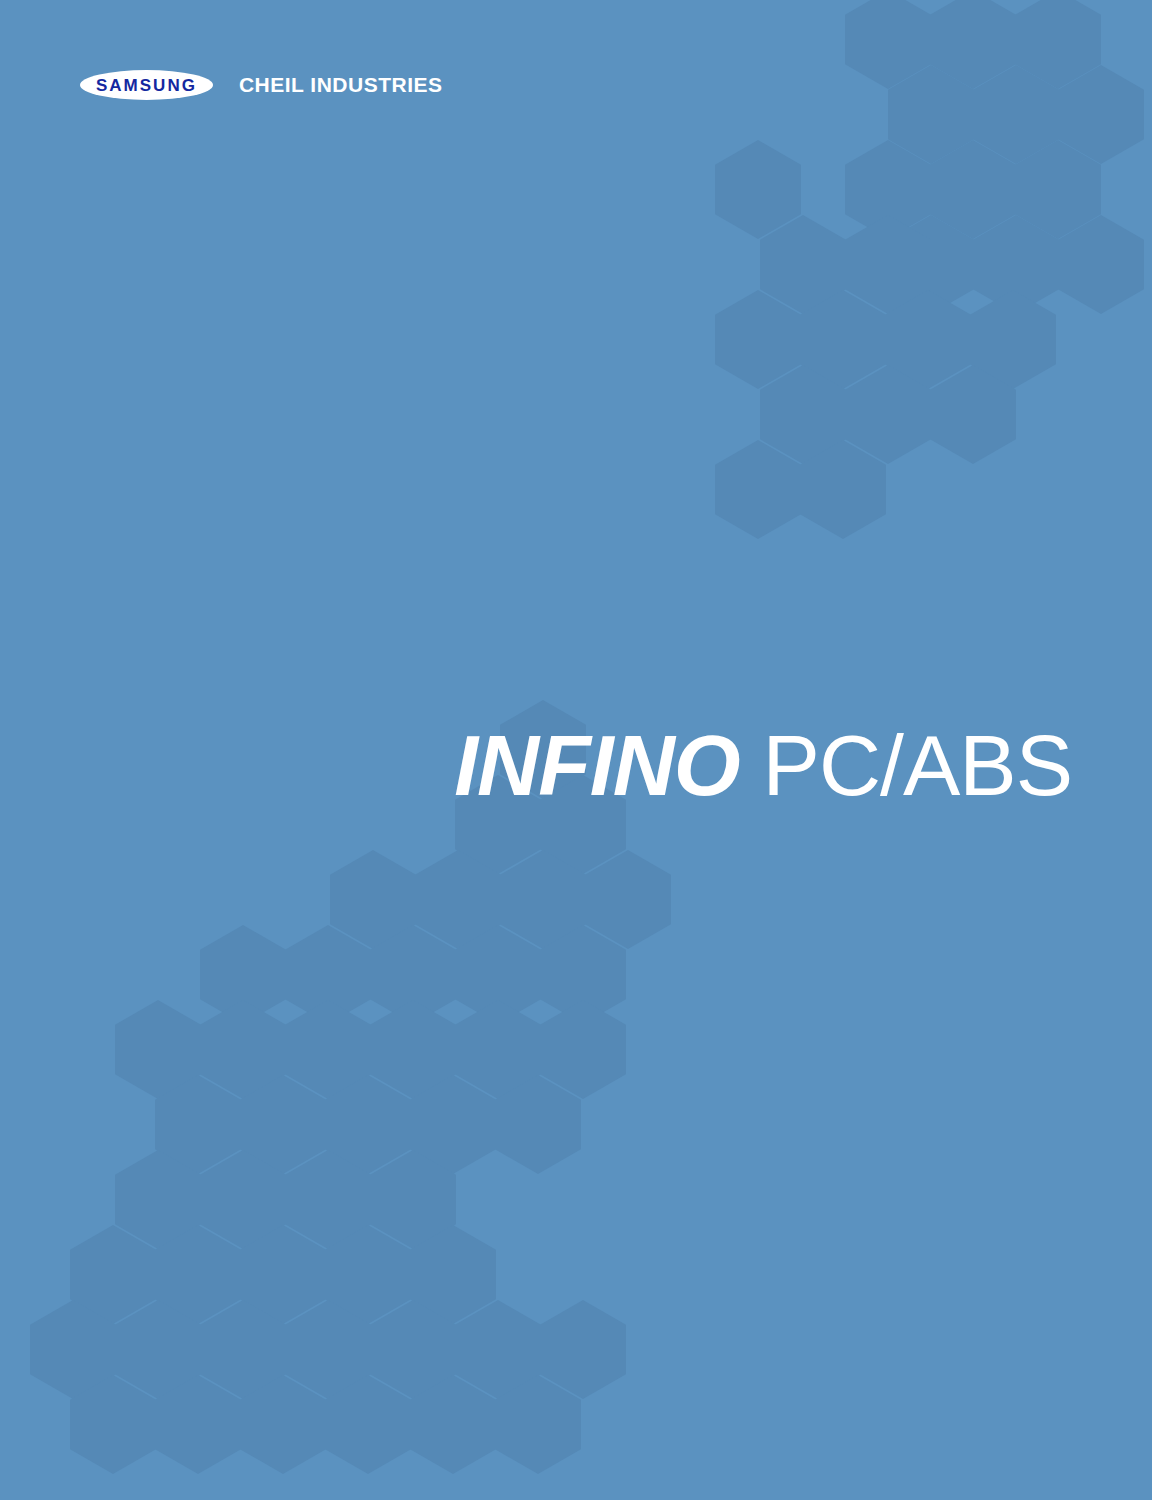SAMSUNG CHEIL INDUSTRIES
INFINO PC/ABS